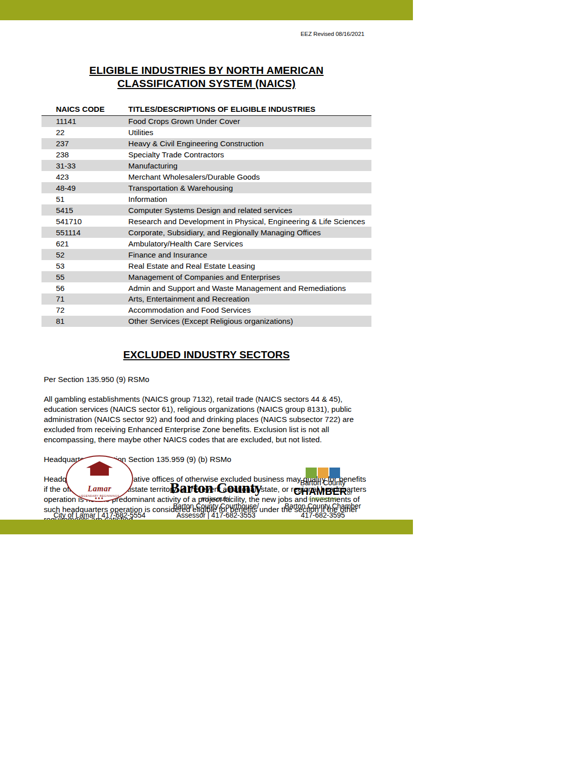EEZ Revised 08/16/2021
ELIGIBLE INDUSTRIES BY NORTH AMERICAN
CLASSIFICATION SYSTEM (NAICS)
| NAICS CODE | TITLES/DESCRIPTIONS OF ELIGIBLE INDUSTRIES |
| --- | --- |
| 11141 | Food Crops Grown Under Cover |
| 22 | Utilities |
| 237 | Heavy & Civil Engineering Construction |
| 238 | Specialty Trade Contractors |
| 31-33 | Manufacturing |
| 423 | Merchant Wholesalers/Durable Goods |
| 48-49 | Transportation & Warehousing |
| 51 | Information |
| 5415 | Computer Systems Design and related services |
| 541710 | Research and Development in Physical, Engineering & Life Sciences |
| 551114 | Corporate, Subsidiary, and Regionally Managing Offices |
| 621 | Ambulatory/Health Care Services |
| 52 | Finance and Insurance |
| 53 | Real Estate and Real Estate Leasing |
| 55 | Management of Companies and Enterprises |
| 56 | Admin and Support and Waste Management and Remediations |
| 71 | Arts, Entertainment and Recreation |
| 72 | Accommodation and Food Services |
| 81 | Other Services (Except Religious organizations) |
EXCLUDED INDUSTRY SECTORS
Per Section 135.950 (9) RSMo
All gambling establishments (NAICS group 7132), retail trade (NAICS sectors 44 & 45), education services (NAICS sector 61), religious organizations (NAICS group 8131), public administration (NAICS sector 92) and food and drinking places (NAICS subsector 722) are excluded from receiving Enhanced Enterprise Zone benefits. Exclusion list is not all encompassing, there maybe other NAICS codes that are excluded, but not listed.
Headquarters exception Section 135.959 (9) (b) RSMo
Headquarters or administrative offices of otherwise excluded business may qualify for benefits if the offices serve a multistate territory. In the event a national, state, or regional headquarters operation is not the predominant activity of a project facility, the new jobs and investments of such headquarters operation is considered eligible for benefits under the section if the other requirements are satisfied.
| Lamar Legendary Beginnings ♦♦♦ | Barton County missouri | Barton County CHAMBER of commerce |
| City of Lamar / 417-682-5554 | Barton County Courthouse/ Assessor / 417-682-3553 | Barton County Chamber 417-682-3595 |
3